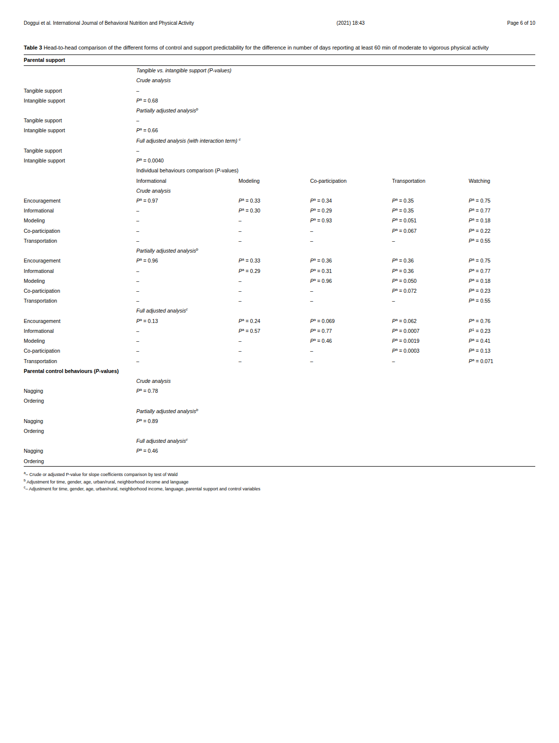Doggui et al. International Journal of Behavioral Nutrition and Physical Activity
(2021) 18:43
Page 6 of 10
Table 3 Head-to-head comparison of the different forms of control and support predictability for the difference in number of days reporting at least 60 min of moderate to vigorous physical activity
| Parental support |
| | Tangible vs. intangible support ( P -values) |
| | Crude analysis |
| Tangible support | – | | | | |
| Intangible support | P a = 0.68 | | | | |
| | Partially adjusted analysis b |
| Tangible support | – | | | | |
| Intangible support | P a = 0.66 | | | | |
| | Full adjusted analysis (with interaction term) c |
| Tangible support | – | | | | |
| Intangible support | P a = 0.0040 | | | | |
| | Individual behaviours comparison ( P -values) |
| | Informational | Modeling | Co-participation | Transportation | Watching |
| | Crude analysis |
| Encouragement | P a = 0.97 | P a = 0.33 | P a = 0.34 | P a = 0.35 | P a = 0.75 |
| Informational | – | P a = 0.30 | P a = 0.29 | P a = 0.35 | P a = 0.77 |
| Modeling | – | – | P a = 0.93 | P a = 0.051 | P a = 0.18 |
| Co-participation | – | – | – | P a = 0.067 | P a = 0.22 |
| Transportation | – | – | – | – | P a = 0.55 |
| | Partially adjusted analysis b |
| Encouragement | P a = 0.96 | P a = 0.33 | P a = 0.36 | P a = 0.36 | P a = 0.75 |
| Informational | – | P a = 0.29 | P a = 0.31 | P a = 0.36 | P a = 0.77 |
| Modeling | – | – | P a = 0.96 | P a = 0.050 | P a = 0.18 |
| Co-participation | – | – | – | P a = 0.072 | P a = 0.23 |
| Transportation | – | – | – | – | P a = 0.55 |
| | Full adjusted analysis c |
| Encouragement | P a = 0.13 | P a = 0.24 | P a = 0.069 | P a = 0.062 | P a = 0.76 |
| Informational | – | P a = 0.57 | P a = 0.77 | P a = 0.0007 | P 1 = 0.23 |
| Modeling | – | – | P a = 0.46 | P a = 0.0019 | P a = 0.41 |
| Co-participation | – | – | – | P a = 0.0003 | P a = 0.13 |
| Transportation | – | – | – | – | P a = 0.071 |
| Parental control behaviours ( P -values) |
| | Crude analysis |
| Nagging | P a = 0.78 | | | | |
| Ordering | | | | | |
| | Partially adjusted analysis b |
| Nagging | P a = 0.89 | | | | |
| Ordering | | | | | |
| | Full adjusted analysis c |
| Nagging | P a = 0.46 | | | | |
| Ordering | | | | | |
a– Crude or adjusted P-value for slope coefficients comparison by test of Wald
b Adjustment for time, gender, age, urban/rural, neighborhood income and language
c– Adjustment for time, gender, age, urban/rural, neighborhood income, language, parental support and control variables